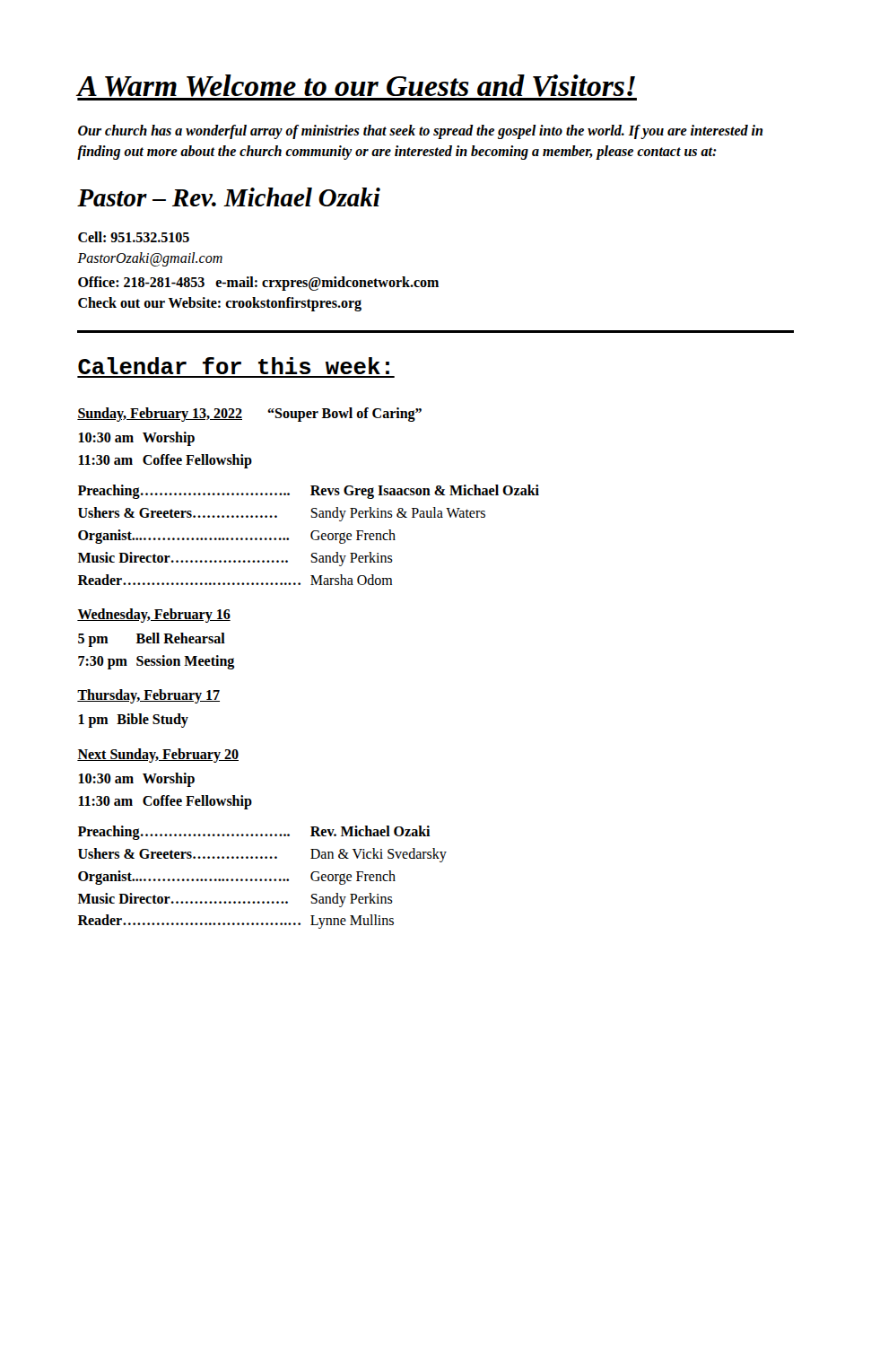A Warm Welcome to our Guests and Visitors!
Our church has a wonderful array of ministries that seek to spread the gospel into the world. If you are interested in finding out more about the church community or are interested in becoming a member, please contact us at:
Pastor – Rev. Michael Ozaki
Cell: 951.532.5105
PastorOzaki@gmail.com
Office: 218-281-4853 e-mail: crxpres@midconetwork.com
Check out our Website: crookstonfirstpres.org
Calendar for this week:
Sunday, February 13, 2022
“Souper Bowl of Caring”
| 10:30 am | Worship |
| 11:30 am | Coffee Fellowship |
| Preaching………………………….. | Revs Greg Isaacson & Michael Ozaki |
| Ushers & Greeters……………… | Sandy Perkins & Paula Waters |
| Organist...………….…..………….. | George French |
| Music Director……………………. | Sandy Perkins |
| Reader……………….…………….… | Marsha Odom |
Wednesday, February 16
| 5 pm | Bell Rehearsal |
| 7:30 pm | Session Meeting |
Thursday, February 17
| 1 pm | Bible Study |
Next Sunday, February 20
| 10:30 am | Worship |
| 11:30 am | Coffee Fellowship |
| Preaching………………………….. | Rev. Michael Ozaki |
| Ushers & Greeters……………… | Dan & Vicki Svedarsky |
| Organist...………….…..………….. | George French |
| Music Director……………………. | Sandy Perkins |
| Reader……………….…………….… | Lynne Mullins |